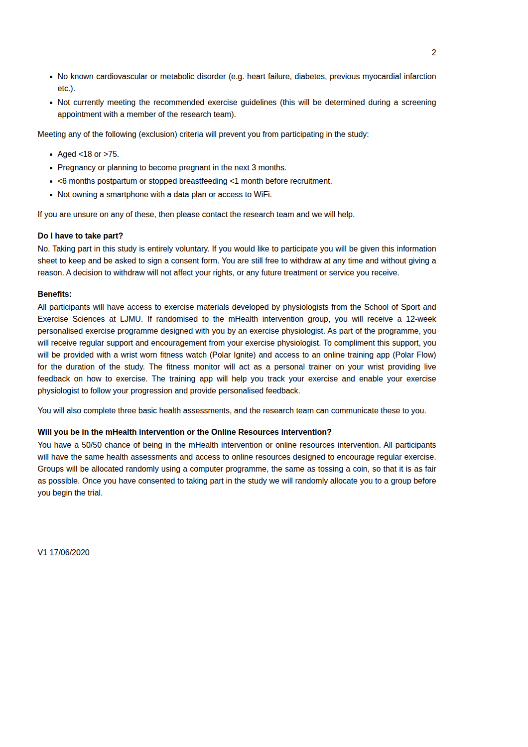2
No known cardiovascular or metabolic disorder (e.g. heart failure, diabetes, previous myocardial infarction etc.).
Not currently meeting the recommended exercise guidelines (this will be determined during a screening appointment with a member of the research team).
Meeting any of the following (exclusion) criteria will prevent you from participating in the study:
Aged <18 or >75.
Pregnancy or planning to become pregnant in the next 3 months.
<6 months postpartum or stopped breastfeeding <1 month before recruitment.
Not owning a smartphone with a data plan or access to WiFi.
If you are unsure on any of these, then please contact the research team and we will help.
Do I have to take part?
No. Taking part in this study is entirely voluntary. If you would like to participate you will be given this information sheet to keep and be asked to sign a consent form. You are still free to withdraw at any time and without giving a reason. A decision to withdraw will not affect your rights, or any future treatment or service you receive.
Benefits:
All participants will have access to exercise materials developed by physiologists from the School of Sport and Exercise Sciences at LJMU. If randomised to the mHealth intervention group, you will receive a 12-week personalised exercise programme designed with you by an exercise physiologist. As part of the programme, you will receive regular support and encouragement from your exercise physiologist. To compliment this support, you will be provided with a wrist worn fitness watch (Polar Ignite) and access to an online training app (Polar Flow) for the duration of the study. The fitness monitor will act as a personal trainer on your wrist providing live feedback on how to exercise. The training app will help you track your exercise and enable your exercise physiologist to follow your progression and provide personalised feedback.
You will also complete three basic health assessments, and the research team can communicate these to you.
Will you be in the mHealth intervention or the Online Resources intervention?
You have a 50/50 chance of being in the mHealth intervention or online resources intervention. All participants will have the same health assessments and access to online resources designed to encourage regular exercise. Groups will be allocated randomly using a computer programme, the same as tossing a coin, so that it is as fair as possible. Once you have consented to taking part in the study we will randomly allocate you to a group before you begin the trial.
V1 17/06/2020